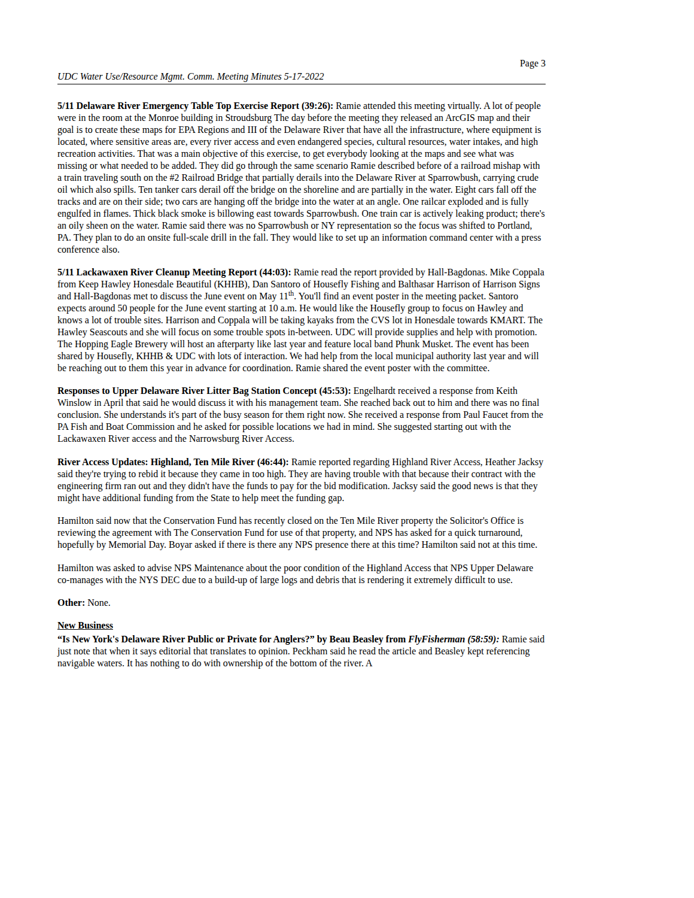Page 3
UDC Water Use/Resource Mgmt. Comm. Meeting Minutes 5-17-2022
5/11 Delaware River Emergency Table Top Exercise Report (39:26): Ramie attended this meeting virtually. A lot of people were in the room at the Monroe building in Stroudsburg The day before the meeting they released an ArcGIS map and their goal is to create these maps for EPA Regions and III of the Delaware River that have all the infrastructure, where equipment is located, where sensitive areas are, every river access and even endangered species, cultural resources, water intakes, and high recreation activities. That was a main objective of this exercise, to get everybody looking at the maps and see what was missing or what needed to be added. They did go through the same scenario Ramie described before of a railroad mishap with a train traveling south on the #2 Railroad Bridge that partially derails into the Delaware River at Sparrowbush, carrying crude oil which also spills. Ten tanker cars derail off the bridge on the shoreline and are partially in the water. Eight cars fall off the tracks and are on their side; two cars are hanging off the bridge into the water at an angle. One railcar exploded and is fully engulfed in flames. Thick black smoke is billowing east towards Sparrowbush. One train car is actively leaking product; there's an oily sheen on the water. Ramie said there was no Sparrowbush or NY representation so the focus was shifted to Portland, PA. They plan to do an onsite full-scale drill in the fall. They would like to set up an information command center with a press conference also.
5/11 Lackawaxen River Cleanup Meeting Report (44:03): Ramie read the report provided by Hall-Bagdonas. Mike Coppala from Keep Hawley Honesdale Beautiful (KHHB), Dan Santoro of Housefly Fishing and Balthasar Harrison of Harrison Signs and Hall-Bagdonas met to discuss the June event on May 11th. You'll find an event poster in the meeting packet. Santoro expects around 50 people for the June event starting at 10 a.m. He would like the Housefly group to focus on Hawley and knows a lot of trouble sites. Harrison and Coppala will be taking kayaks from the CVS lot in Honesdale towards KMART. The Hawley Seascouts and she will focus on some trouble spots in-between. UDC will provide supplies and help with promotion. The Hopping Eagle Brewery will host an afterparty like last year and feature local band Phunk Musket. The event has been shared by Housefly, KHHB & UDC with lots of interaction. We had help from the local municipal authority last year and will be reaching out to them this year in advance for coordination. Ramie shared the event poster with the committee.
Responses to Upper Delaware River Litter Bag Station Concept (45:53): Engelhardt received a response from Keith Winslow in April that said he would discuss it with his management team. She reached back out to him and there was no final conclusion. She understands it's part of the busy season for them right now. She received a response from Paul Faucet from the PA Fish and Boat Commission and he asked for possible locations we had in mind. She suggested starting out with the Lackawaxen River access and the Narrowsburg River Access.
River Access Updates: Highland, Ten Mile River (46:44): Ramie reported regarding Highland River Access, Heather Jacksy said they're trying to rebid it because they came in too high. They are having trouble with that because their contract with the engineering firm ran out and they didn't have the funds to pay for the bid modification. Jacksy said the good news is that they might have additional funding from the State to help meet the funding gap.
Hamilton said now that the Conservation Fund has recently closed on the Ten Mile River property the Solicitor's Office is reviewing the agreement with The Conservation Fund for use of that property, and NPS has asked for a quick turnaround, hopefully by Memorial Day. Boyar asked if there is there any NPS presence there at this time? Hamilton said not at this time.
Hamilton was asked to advise NPS Maintenance about the poor condition of the Highland Access that NPS Upper Delaware co-manages with the NYS DEC due to a build-up of large logs and debris that is rendering it extremely difficult to use.
Other: None.
New Business
“Is New York's Delaware River Public or Private for Anglers?” by Beau Beasley from FlyFisherman (58:59): Ramie said just note that when it says editorial that translates to opinion. Peckham said he read the article and Beasley kept referencing navigable waters. It has nothing to do with ownership of the bottom of the river. A